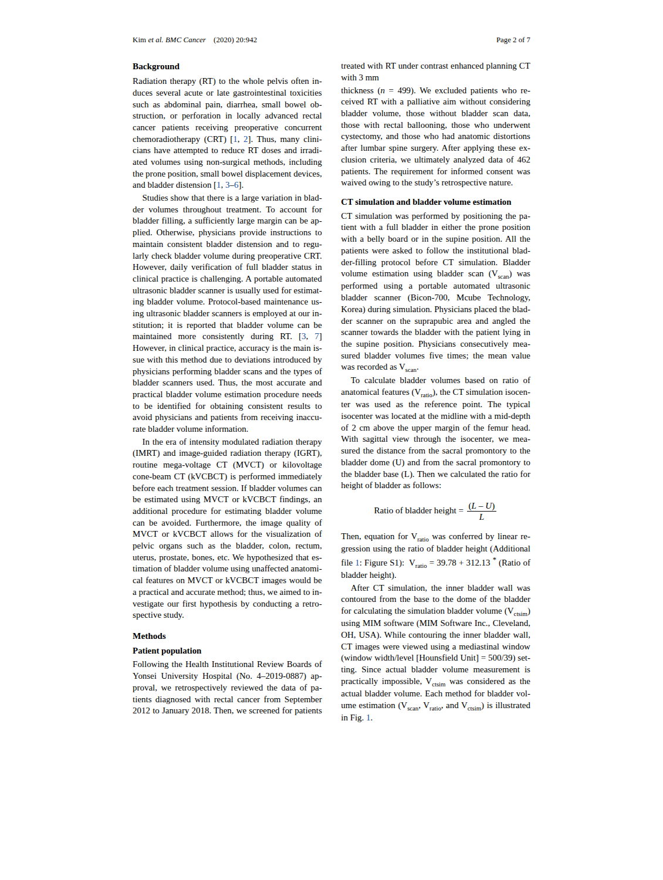Kim et al. BMC Cancer (2020) 20:942
Page 2 of 7
Background
Radiation therapy (RT) to the whole pelvis often induces several acute or late gastrointestinal toxicities such as abdominal pain, diarrhea, small bowel obstruction, or perforation in locally advanced rectal cancer patients receiving preoperative concurrent chemoradiotherapy (CRT) [1, 2]. Thus, many clinicians have attempted to reduce RT doses and irradiated volumes using non-surgical methods, including the prone position, small bowel displacement devices, and bladder distension [1, 3–6].
Studies show that there is a large variation in bladder volumes throughout treatment. To account for bladder filling, a sufficiently large margin can be applied. Otherwise, physicians provide instructions to maintain consistent bladder distension and to regularly check bladder volume during preoperative CRT. However, daily verification of full bladder status in clinical practice is challenging. A portable automated ultrasonic bladder scanner is usually used for estimating bladder volume. Protocol-based maintenance using ultrasonic bladder scanners is employed at our institution; it is reported that bladder volume can be maintained more consistently during RT. [3, 7] However, in clinical practice, accuracy is the main issue with this method due to deviations introduced by physicians performing bladder scans and the types of bladder scanners used. Thus, the most accurate and practical bladder volume estimation procedure needs to be identified for obtaining consistent results to avoid physicians and patients from receiving inaccurate bladder volume information.
In the era of intensity modulated radiation therapy (IMRT) and image-guided radiation therapy (IGRT), routine mega-voltage CT (MVCT) or kilovoltage cone-beam CT (kVCBCT) is performed immediately before each treatment session. If bladder volumes can be estimated using MVCT or kVCBCT findings, an additional procedure for estimating bladder volume can be avoided. Furthermore, the image quality of MVCT or kVCBCT allows for the visualization of pelvic organs such as the bladder, colon, rectum, uterus, prostate, bones, etc. We hypothesized that estimation of bladder volume using unaffected anatomical features on MVCT or kVCBCT images would be a practical and accurate method; thus, we aimed to investigate our first hypothesis by conducting a retrospective study.
Methods
Patient population
Following the Health Institutional Review Boards of Yonsei University Hospital (No. 4–2019-0887) approval, we retrospectively reviewed the data of patients diagnosed with rectal cancer from September 2012 to January 2018. Then, we screened for patients treated with RT under contrast enhanced planning CT with 3 mm
thickness (n = 499). We excluded patients who received RT with a palliative aim without considering bladder volume, those without bladder scan data, those with rectal ballooning, those who underwent cystectomy, and those who had anatomic distortions after lumbar spine surgery. After applying these exclusion criteria, we ultimately analyzed data of 462 patients. The requirement for informed consent was waived owing to the study’s retrospective nature.
CT simulation and bladder volume estimation
CT simulation was performed by positioning the patient with a full bladder in either the prone position with a belly board or in the supine position. All the patients were asked to follow the institutional bladder-filling protocol before CT simulation. Bladder volume estimation using bladder scan (Vscan) was performed using a portable automated ultrasonic bladder scanner (Bicon-700, Mcube Technology, Korea) during simulation. Physicians placed the bladder scanner on the suprapubic area and angled the scanner towards the bladder with the patient lying in the supine position. Physicians consecutively measured bladder volumes five times; the mean value was recorded as Vscan.
To calculate bladder volumes based on ratio of anatomical features (Vratio), the CT simulation isocenter was used as the reference point. The typical isocenter was located at the midline with a mid-depth of 2 cm above the upper margin of the femur head. With sagittal view through the isocenter, we measured the distance from the sacral promontory to the bladder dome (U) and from the sacral promontory to the bladder base (L). Then we calculated the ratio for height of bladder as follows:
Ratio of bladder height = (L – U) L
Then, equation for Vratio was conferred by linear regression using the ratio of bladder height (Additional file 1: Figure S1): Vratio = 39.78 + 312.13 * (Ratio of bladder height).
After CT simulation, the inner bladder wall was contoured from the base to the dome of the bladder for calculating the simulation bladder volume (Vctsim) using MIM software (MIM Software Inc., Cleveland, OH, USA). While contouring the inner bladder wall, CT images were viewed using a mediastinal window (window width/level [Hounsfield Unit] = 500/39) setting. Since actual bladder volume measurement is practically impossible, Vctsim was considered as the actual bladder volume. Each method for bladder volume estimation (Vscan, Vratio, and Vctsim) is illustrated in Fig. 1.